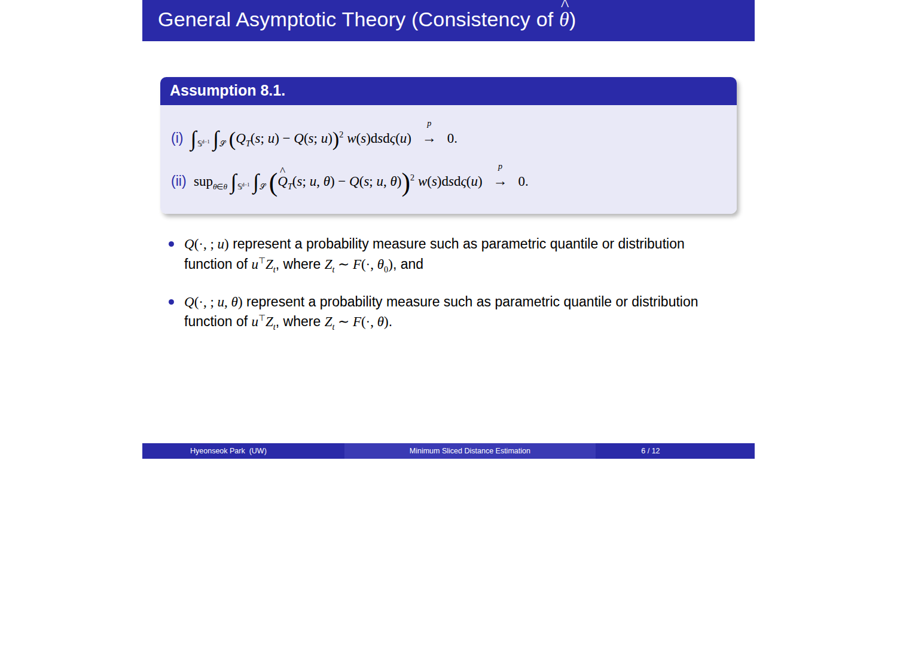General Asymptotic Theory (Consistency of ^θ)
Assumption 8.1.
(i) ∫𝕊d−1 ∫𝒮 (QT(s; u) − Q(s; u)) 2 w(s)dsdς(u) p→ 0.
(ii) supθ∈θ ∫𝕊d−1 ∫𝒮 (^QT(s; u, θ) − Q(s; u, θ)) 2 w(s)dsdς(u) p→ 0.
Q(·, ; u) represent a probability measure such as parametric quantile or distribution function of u⊤Zt, where Zt ∼ F(·, θ0), and
Q(·, ; u, θ) represent a probability measure such as parametric quantile or distribution function of u⊤Zt, where Zt ∼ F(·, θ).
Hyeonseok Park (UW)
Minimum Sliced Distance Estimation
6 / 12